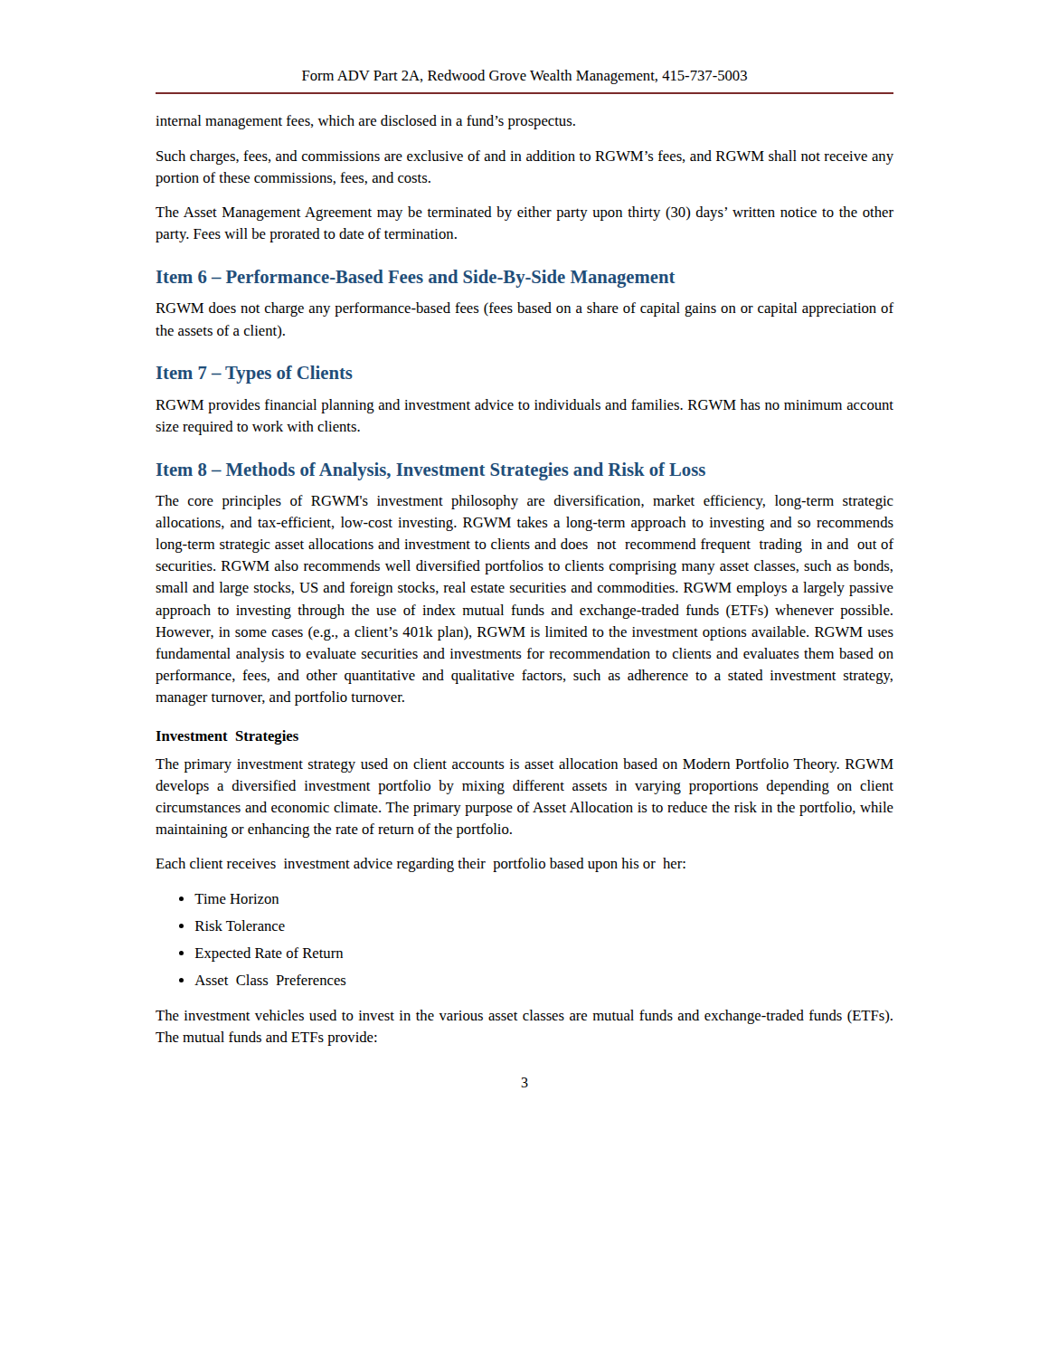Form ADV Part 2A, Redwood Grove Wealth Management, 415-737-5003
internal management fees, which are disclosed in a fund’s prospectus.
Such charges, fees, and commissions are exclusive of and in addition to RGWM’s fees, and RGWM shall not receive any portion of these commissions, fees, and costs.
The Asset Management Agreement may be terminated by either party upon thirty (30) days’ written notice to the other party. Fees will be prorated to date of termination.
Item 6 – Performance-Based Fees and Side-By-Side Management
RGWM does not charge any performance-based fees (fees based on a share of capital gains on or capital appreciation of the assets of a client).
Item 7 – Types of Clients
RGWM provides financial planning and investment advice to individuals and families. RGWM has no minimum account size required to work with clients.
Item 8 – Methods of Analysis, Investment Strategies and Risk of Loss
The core principles of RGWM's investment philosophy are diversification, market efficiency, long-term strategic allocations, and tax-efficient, low-cost investing. RGWM takes a long-term approach to investing and so recommends long-term strategic asset allocations and investment to clients and does not recommend frequent trading in and out of securities. RGWM also recommends well diversified portfolios to clients comprising many asset classes, such as bonds, small and large stocks, US and foreign stocks, real estate securities and commodities. RGWM employs a largely passive approach to investing through the use of index mutual funds and exchange-traded funds (ETFs) whenever possible. However, in some cases (e.g., a client’s 401k plan), RGWM is limited to the investment options available. RGWM uses fundamental analysis to evaluate securities and investments for recommendation to clients and evaluates them based on performance, fees, and other quantitative and qualitative factors, such as adherence to a stated investment strategy, manager turnover, and portfolio turnover.
Investment Strategies
The primary investment strategy used on client accounts is asset allocation based on Modern Portfolio Theory. RGWM develops a diversified investment portfolio by mixing different assets in varying proportions depending on client circumstances and economic climate. The primary purpose of Asset Allocation is to reduce the risk in the portfolio, while maintaining or enhancing the rate of return of the portfolio.
Each client receives investment advice regarding their portfolio based upon his or her:
Time Horizon
Risk Tolerance
Expected Rate of Return
Asset Class Preferences
The investment vehicles used to invest in the various asset classes are mutual funds and exchange-traded funds (ETFs). The mutual funds and ETFs provide:
3